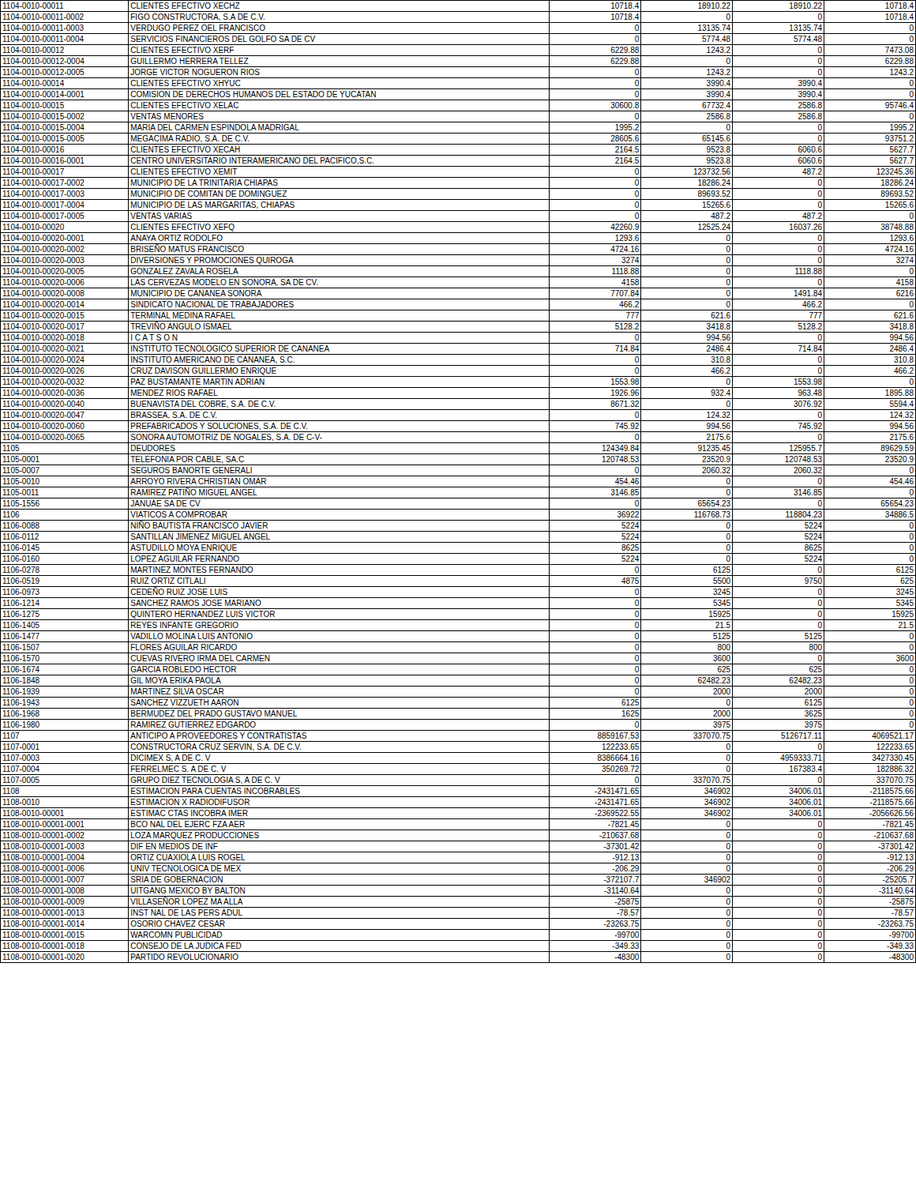| 1104-0010-00011 | CLIENTES EFECTIVO XECHZ | 10718.4 | 18910.22 | 18910.22 | 10718.4 |
| 1104-0010-00011-0002 | FIGO CONSTRUCTORA, S.A DE C.V. | 10718.4 | 0 | 0 | 10718.4 |
| 1104-0010-00011-0003 | VERDUGO PEREZ OEL FRANCISCO | 0 | 13135.74 | 13135.74 | 0 |
| 1104-0010-00011-0004 | SERVICIOS FINANCIEROS DEL GOLFO SA DE CV | 0 | 5774.48 | 5774.48 | 0 |
| 1104-0010-00012 | CLIENTES EFECTIVO XERF | 6229.88 | 1243.2 | 0 | 7473.08 |
| 1104-0010-00012-0004 | GUILLERMO HERRERA TELLEZ | 6229.88 | 0 | 0 | 6229.88 |
| 1104-0010-00012-0005 | JORGE VICTOR NOGUERON RIOS | 0 | 1243.2 | 0 | 1243.2 |
| 1104-0010-00014 | CLIENTES EFECTIVO XHYUC | 0 | 3990.4 | 3990.4 | 0 |
| 1104-0010-00014-0001 | COMISION DE DERECHOS HUMANOS DEL ESTADO DE YUCATAN | 0 | 3990.4 | 3990.4 | 0 |
| 1104-0010-00015 | CLIENTES EFECTIVO XELAC | 30600.8 | 67732.4 | 2586.8 | 95746.4 |
| 1104-0010-00015-0002 | VENTAS MENORES | 0 | 2586.8 | 2586.8 | 0 |
| 1104-0010-00015-0004 | MARIA DEL CARMEN ESPINDOLA MADRIGAL | 1995.2 | 0 | 0 | 1995.2 |
| 1104-0010-00015-0005 | MEGACIMA RADIO, S.A. DE C.V. | 28605.6 | 65145.6 | 0 | 93751.2 |
| 1104-0010-00016 | CLIENTES EFECTIVO XECAH | 2164.5 | 9523.8 | 6060.6 | 5627.7 |
| 1104-0010-00016-0001 | CENTRO UNIVERSITARIO INTERAMERICANO DEL PACIFICO,S.C. | 2164.5 | 9523.8 | 6060.6 | 5627.7 |
| 1104-0010-00017 | CLIENTES EFECTIVO XEMIT | 0 | 123732.56 | 487.2 | 123245.36 |
| 1104-0010-00017-0002 | MUNICIPIO DE LA TRINITARIA CHIAPAS | 0 | 18286.24 | 0 | 18286.24 |
| 1104-0010-00017-0003 | MUNICIPIO DE COMITAN DE DOMINGUEZ | 0 | 89693.52 | 0 | 89693.52 |
| 1104-0010-00017-0004 | MUNICIPIO DE LAS MARGARITAS, CHIAPAS | 0 | 15265.6 | 0 | 15265.6 |
| 1104-0010-00017-0005 | VENTAS VARIAS | 0 | 487.2 | 487.2 | 0 |
| 1104-0010-00020 | CLIENTES EFECTIVO XEFQ | 42260.9 | 12525.24 | 16037.26 | 38748.88 |
| 1104-0010-00020-0001 | ANAYA ORTIZ RODOLFO | 1293.6 | 0 | 0 | 1293.6 |
| 1104-0010-00020-0002 | BRISEÑO MATUS FRANCISCO | 4724.16 | 0 | 0 | 4724.16 |
| 1104-0010-00020-0003 | DIVERSIONES Y PROMOCIONES QUIROGA | 3274 | 0 | 0 | 3274 |
| 1104-0010-00020-0005 | GONZALEZ ZAVALA ROSELA | 1118.88 | 0 | 1118.88 | 0 |
| 1104-0010-00020-0006 | LAS CERVEZAS MODELO EN SONORA, SA DE CV. | 4158 | 0 | 0 | 4158 |
| 1104-0010-00020-0008 | MUNICIPIO DE CANANEA SONORA | 7707.84 | 0 | 1491.84 | 6216 |
| 1104-0010-00020-0014 | SINDICATO NACIONAL DE TRABAJADORES | 466.2 | 0 | 466.2 | 0 |
| 1104-0010-00020-0015 | TERMINAL MEDINA RAFAEL | 777 | 621.6 | 777 | 621.6 |
| 1104-0010-00020-0017 | TREVIÑO ANGULO ISMAEL | 5128.2 | 3418.8 | 5128.2 | 3418.8 |
| 1104-0010-00020-0018 | I C A T S O N | 0 | 994.56 | 0 | 994.56 |
| 1104-0010-00020-0021 | INSTITUTO TECNOLOGICO SUPERIOR DE CANANEA | 714.84 | 2486.4 | 714.84 | 2486.4 |
| 1104-0010-00020-0024 | INSTITUTO AMERICANO DE CANANEA, S.C. | 0 | 310.8 | 0 | 310.8 |
| 1104-0010-00020-0026 | CRUZ DAVISON GUILLERMO ENRIQUE | 0 | 466.2 | 0 | 466.2 |
| 1104-0010-00020-0032 | PAZ BUSTAMANTE MARTIN ADRIAN | 1553.98 | 0 | 1553.98 | 0 |
| 1104-0010-00020-0036 | MENDEZ RIOS RAFAEL | 1926.96 | 932.4 | 963.48 | 1895.88 |
| 1104-0010-00020-0040 | BUENAVISTA DEL COBRE, S.A. DE C.V. | 8671.32 | 0 | 3076.92 | 5594.4 |
| 1104-0010-00020-0047 | BRASSEA, S.A. DE C.V. | 0 | 124.32 | 0 | 124.32 |
| 1104-0010-00020-0060 | PREFABRICADOS Y SOLUCIONES, S.A. DE C.V. | 745.92 | 994.56 | 745.92 | 994.56 |
| 1104-0010-00020-0065 | SONORA AUTOMOTRIZ DE NOGALES, S.A. DE C-V- | 0 | 2175.6 | 0 | 2175.6 |
| 1105 | DEUDORES | 124349.84 | 91235.45 | 125955.7 | 89629.59 |
| 1105-0001 | TELEFONIA POR CABLE, SA.C | 120748.53 | 23520.9 | 120748.53 | 23520.9 |
| 1105-0007 | SEGUROS BANORTE GENERALI | 0 | 2060.32 | 2060.32 | 0 |
| 1105-0010 | ARROYO RIVERA CHRISTIAN OMAR | 454.46 | 0 | 0 | 454.46 |
| 1105-0011 | RAMIREZ PATIÑO MIGUEL ANGEL | 3146.85 | 0 | 3146.85 | 0 |
| 1105-1556 | JANUAE SA DE CV | 0 | 65654.23 | 0 | 65654.23 |
| 1106 | VIATICOS A COMPROBAR | 36922 | 116768.73 | 118804.23 | 34886.5 |
| 1106-0088 | NIÑO BAUTISTA FRANCISCO JAVIER | 5224 | 0 | 5224 | 0 |
| 1106-0112 | SANTILLAN JIMENEZ MIGUEL ANGEL | 5224 | 0 | 5224 | 0 |
| 1106-0145 | ASTUDILLO MOYA ENRIQUE | 8625 | 0 | 8625 | 0 |
| 1106-0160 | LOPEZ AGUILAR FERNANDO | 5224 | 0 | 5224 | 0 |
| 1106-0278 | MARTINEZ MONTES FERNANDO | 0 | 6125 | 0 | 6125 |
| 1106-0519 | RUIZ ORTIZ CITLALI | 4875 | 5500 | 9750 | 625 |
| 1106-0973 | CEDEÑO RUIZ JOSE LUIS | 0 | 3245 | 0 | 3245 |
| 1106-1214 | SANCHEZ RAMOS JOSE MARIANO | 0 | 5345 | 0 | 5345 |
| 1106-1275 | QUINTERO HERNANDEZ LUIS VICTOR | 0 | 15925 | 0 | 15925 |
| 1106-1405 | REYES INFANTE GREGORIO | 0 | 21.5 | 0 | 21.5 |
| 1106-1477 | VADILLO MOLINA LUIS ANTONIO | 0 | 5125 | 5125 | 0 |
| 1106-1507 | FLORES AGUILAR RICARDO | 0 | 800 | 800 | 0 |
| 1106-1570 | CUEVAS RIVERO IRMA DEL CARMEN | 0 | 3600 | 0 | 3600 |
| 1106-1674 | GARCIA ROBLEDO HECTOR | 0 | 625 | 625 | 0 |
| 1106-1848 | GIL MOYA ERIKA PAOLA | 0 | 62482.23 | 62482.23 | 0 |
| 1106-1939 | MARTINEZ SILVA OSCAR | 0 | 2000 | 2000 | 0 |
| 1106-1943 | SANCHEZ VIZZUETH AARON | 6125 | 0 | 6125 | 0 |
| 1106-1968 | BERMUDEZ DEL PRADO GUSTAVO MANUEL | 1625 | 2000 | 3625 | 0 |
| 1106-1980 | RAMIREZ GUTIERREZ EDGARDO | 0 | 3975 | 3975 | 0 |
| 1107 | ANTICIPO A PROVEEDORES Y CONTRATISTAS | 8859167.53 | 337070.75 | 5126717.11 | 4069521.17 |
| 1107-0001 | CONSTRUCTORA CRUZ SERVIN, S.A. DE C.V. | 122233.65 | 0 | 0 | 122233.65 |
| 1107-0003 | DICIMEX S, A DE C. V | 8386664.16 | 0 | 4959333.71 | 3427330.45 |
| 1107-0004 | FERRELMEC S. A DE C. V | 350269.72 | 0 | 167383.4 | 182886.32 |
| 1107-0005 | GRUPO DIEZ TECNOLOGIA S, A DE C. V | 0 | 337070.75 | 0 | 337070.75 |
| 1108 | ESTIMACION PARA CUENTAS INCOBRABLES | -2431471.65 | 346902 | 34006.01 | -2118575.66 |
| 1108-0010 | ESTIMACION X RADIODIFUSOR | -2431471.65 | 346902 | 34006.01 | -2118575.66 |
| 1108-0010-00001 | ESTIMAC CTAS INCOBRA IMER | -2369522.55 | 346902 | 34006.01 | -2056626.56 |
| 1108-0010-00001-0001 | BCO NAL DEL EJERC FZA AER | -7821.45 | 0 | 0 | -7821.45 |
| 1108-0010-00001-0002 | LOZA MARQUEZ PRODUCCIONES | -210637.68 | 0 | 0 | -210637.68 |
| 1108-0010-00001-0003 | DIF EN MEDIOS DE INF | -37301.42 | 0 | 0 | -37301.42 |
| 1108-0010-00001-0004 | ORTIZ CUAXIOLA LUIS ROGEL | -912.13 | 0 | 0 | -912.13 |
| 1108-0010-00001-0006 | UNIV TECNOLOGICA DE MEX | -206.29 | 0 | 0 | -206.29 |
| 1108-0010-00001-0007 | SRIA DE GOBERNACION | -372107.7 | 346902 | 0 | -25205.7 |
| 1108-0010-00001-0008 | UITGANG MEXICO BY BALTON | -31140.64 | 0 | 0 | -31140.64 |
| 1108-0010-00001-0009 | VILLASEÑOR LOPEZ MA ALLA | -25875 | 0 | 0 | -25875 |
| 1108-0010-00001-0013 | INST NAL DE LAS PERS ADUL | -78.57 | 0 | 0 | -78.57 |
| 1108-0010-00001-0014 | OSORIO CHAVEZ CESAR | -23263.75 | 0 | 0 | -23263.75 |
| 1108-0010-00001-0015 | WARCOMN PUBLICIDAD | -99700 | 0 | 0 | -99700 |
| 1108-0010-00001-0018 | CONSEJO DE LA JUDICA FED | -349.33 | 0 | 0 | -349.33 |
| 1108-0010-00001-0020 | PARTIDO REVOLUCIONARIO | -48300 | 0 | 0 | -48300 |